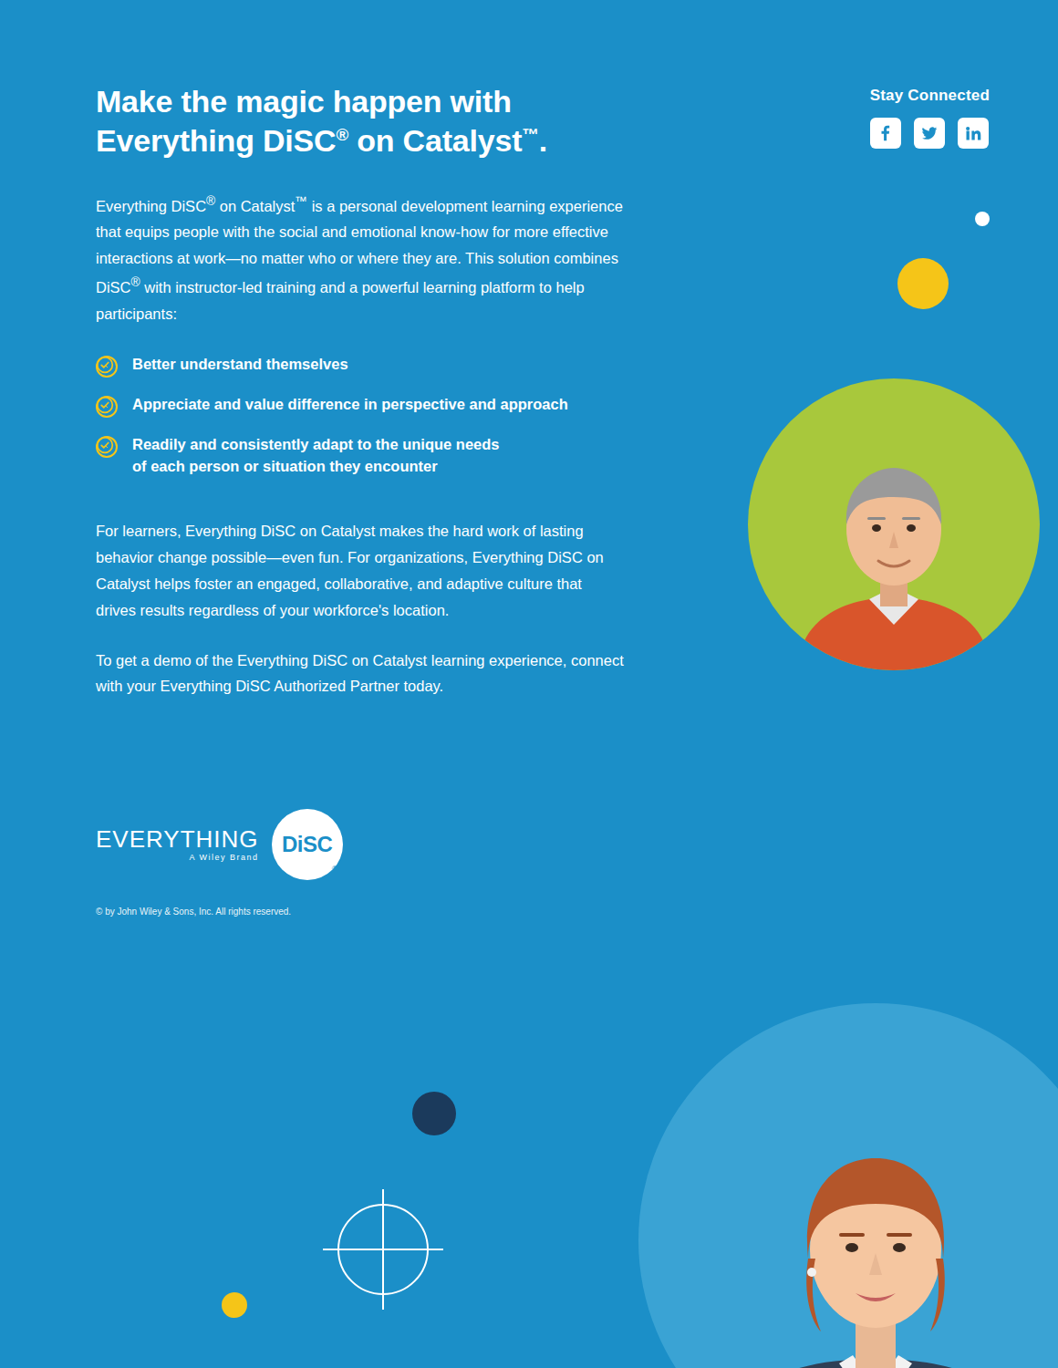Stay Connected
Make the magic happen with
Everything DiSC® on Catalyst™.
Everything DiSC® on Catalyst™ is a personal development learning experience that equips people with the social and emotional know-how for more effective interactions at work—no matter who or where they are. This solution combines DiSC® with instructor-led training and a powerful learning platform to help participants:
Better understand themselves
Appreciate and value difference in perspective and approach
Readily and consistently adapt to the unique needs
of each person or situation they encounter
For learners, Everything DiSC on Catalyst makes the hard work of lasting behavior change possible—even fun. For organizations, Everything DiSC on Catalyst helps foster an engaged, collaborative, and adaptive culture that drives results regardless of your workforce's location.
To get a demo of the Everything DiSC on Catalyst learning experience, connect with your Everything DiSC Authorized Partner today.
EVERYTHING A Wiley Brand
DiSC ®
© by John Wiley & Sons, Inc. All rights reserved.